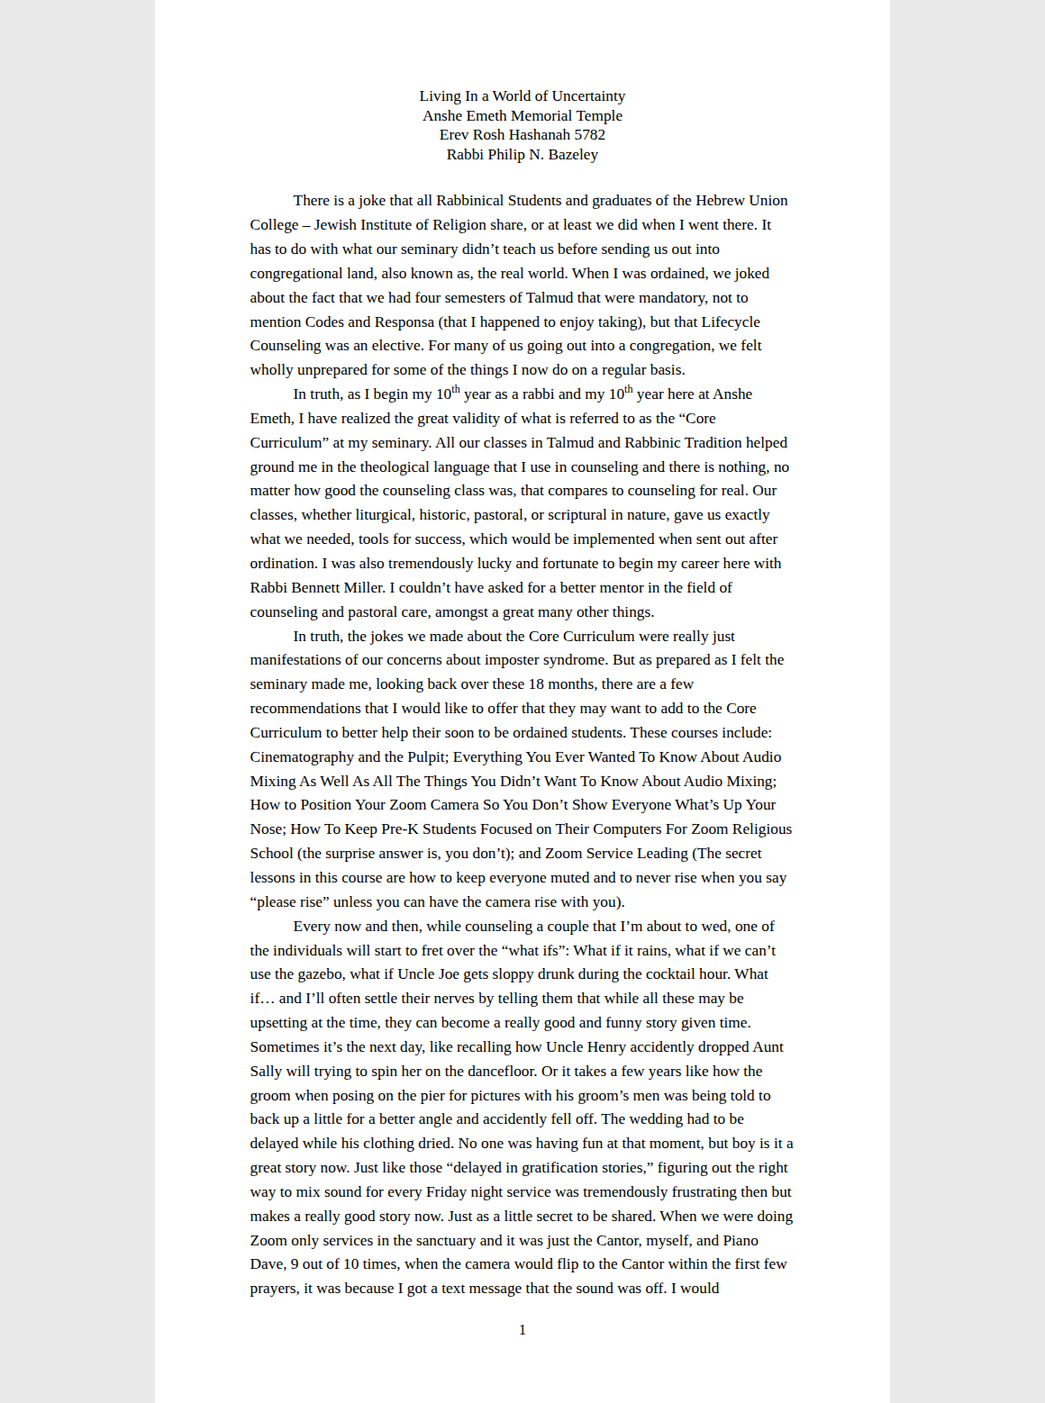Living In a World of Uncertainty
Anshe Emeth Memorial Temple
Erev Rosh Hashanah 5782
Rabbi Philip N. Bazeley
There is a joke that all Rabbinical Students and graduates of the Hebrew Union College – Jewish Institute of Religion share, or at least we did when I went there. It has to do with what our seminary didn’t teach us before sending us out into congregational land, also known as, the real world. When I was ordained, we joked about the fact that we had four semesters of Talmud that were mandatory, not to mention Codes and Responsa (that I happened to enjoy taking), but that Lifecycle Counseling was an elective. For many of us going out into a congregation, we felt wholly unprepared for some of the things I now do on a regular basis.
In truth, as I begin my 10th year as a rabbi and my 10th year here at Anshe Emeth, I have realized the great validity of what is referred to as the “Core Curriculum” at my seminary. All our classes in Talmud and Rabbinic Tradition helped ground me in the theological language that I use in counseling and there is nothing, no matter how good the counseling class was, that compares to counseling for real. Our classes, whether liturgical, historic, pastoral, or scriptural in nature, gave us exactly what we needed, tools for success, which would be implemented when sent out after ordination. I was also tremendously lucky and fortunate to begin my career here with Rabbi Bennett Miller. I couldn’t have asked for a better mentor in the field of counseling and pastoral care, amongst a great many other things.
In truth, the jokes we made about the Core Curriculum were really just manifestations of our concerns about imposter syndrome. But as prepared as I felt the seminary made me, looking back over these 18 months, there are a few recommendations that I would like to offer that they may want to add to the Core Curriculum to better help their soon to be ordained students. These courses include: Cinematography and the Pulpit; Everything You Ever Wanted To Know About Audio Mixing As Well As All The Things You Didn’t Want To Know About Audio Mixing; How to Position Your Zoom Camera So You Don’t Show Everyone What’s Up Your Nose; How To Keep Pre-K Students Focused on Their Computers For Zoom Religious School (the surprise answer is, you don’t); and Zoom Service Leading (The secret lessons in this course are how to keep everyone muted and to never rise when you say “please rise” unless you can have the camera rise with you).
Every now and then, while counseling a couple that I’m about to wed, one of the individuals will start to fret over the “what ifs”: What if it rains, what if we can’t use the gazebo, what if Uncle Joe gets sloppy drunk during the cocktail hour. What if… and I’ll often settle their nerves by telling them that while all these may be upsetting at the time, they can become a really good and funny story given time. Sometimes it’s the next day, like recalling how Uncle Henry accidently dropped Aunt Sally will trying to spin her on the dancefloor. Or it takes a few years like how the groom when posing on the pier for pictures with his groom’s men was being told to back up a little for a better angle and accidently fell off. The wedding had to be delayed while his clothing dried. No one was having fun at that moment, but boy is it a great story now. Just like those “delayed in gratification stories,” figuring out the right way to mix sound for every Friday night service was tremendously frustrating then but makes a really good story now. Just as a little secret to be shared. When we were doing Zoom only services in the sanctuary and it was just the Cantor, myself, and Piano Dave, 9 out of 10 times, when the camera would flip to the Cantor within the first few prayers, it was because I got a text message that the sound was off. I would
1